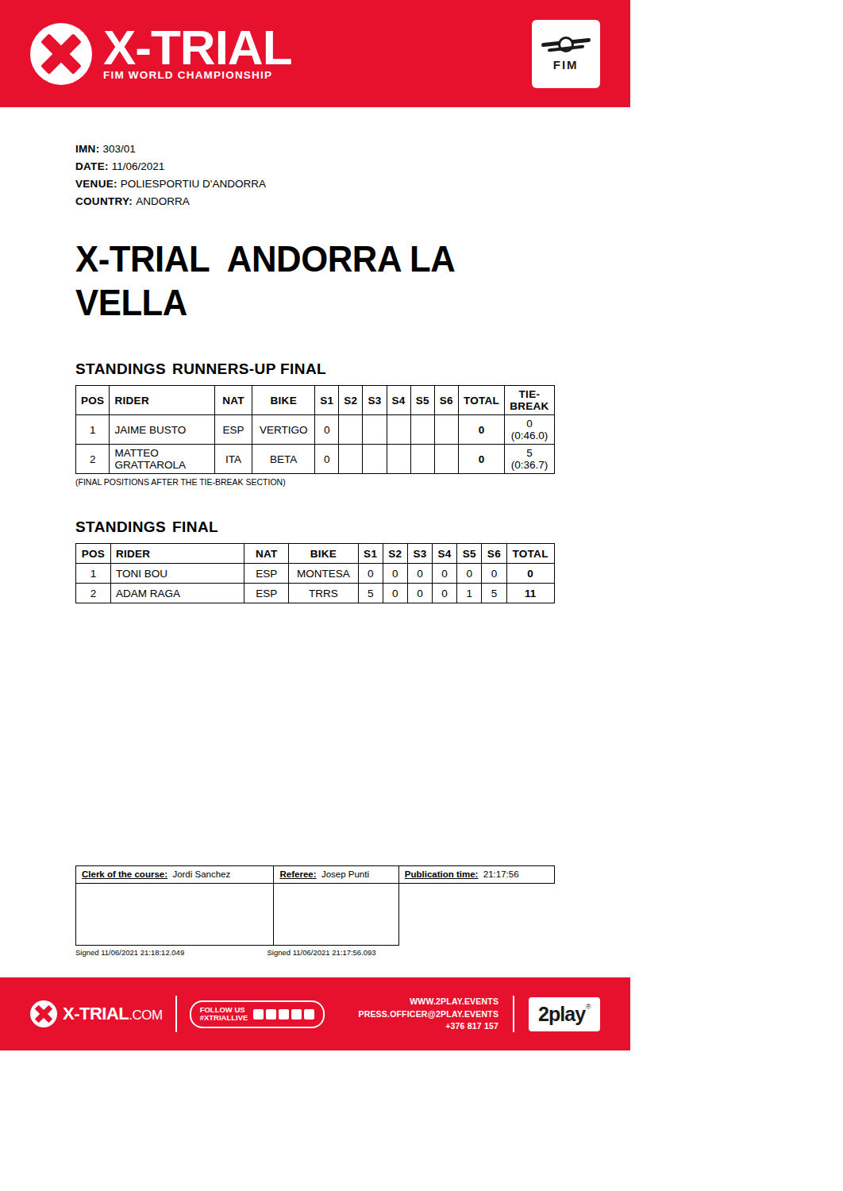X-TRIAL
FIM WORLD CHAMPIONSHIP
FIM
IMN: 303/01
DATE: 11/06/2021
VENUE: POLIESPORTIU D'ANDORRA
COUNTRY: ANDORRA
X-TRIAL ANDORRA LA VELLA
STANDINGS RUNNERS-UP FINAL
| POS | RIDER | NAT | BIKE | S1 | S2 | S3 | S4 | S5 | S6 | TOTAL | TIE-BREAK |
| --- | --- | --- | --- | --- | --- | --- | --- | --- | --- | --- | --- |
| 1 | JAIME BUSTO | ESP | VERTIGO | 0 | | | | | | 0 | 0 (0:46.0) |
| 2 | MATTEO GRATTAROLA | ITA | BETA | 0 | | | | | | 0 | 5 (0:36.7) |
(FINAL POSITIONS AFTER THE TIE-BREAK SECTION)
STANDINGS FINAL
| POS | RIDER | NAT | BIKE | S1 | S2 | S3 | S4 | S5 | S6 | TOTAL |
| --- | --- | --- | --- | --- | --- | --- | --- | --- | --- | --- |
| 1 | TONI BOU | ESP | MONTESA | 0 | 0 | 0 | 0 | 0 | 0 | 0 |
| 2 | ADAM RAGA | ESP | TRRS | 5 | 0 | 0 | 0 | 1 | 5 | 11 |
| Clerk of the course: Jordi Sanchez | Referee: Josep Punti | Publication time: 21:17:56 |
Signed 11/06/2021 21:18:12.049
Signed 11/06/2021 21:17:56.093
X-TRIAL.COM
FOLLOW US
#XTRIALLIVE
WWW.2PLAY.EVENTS
PRESS.OFFICER@2PLAY.EVENTS
+376 817 157
2play®